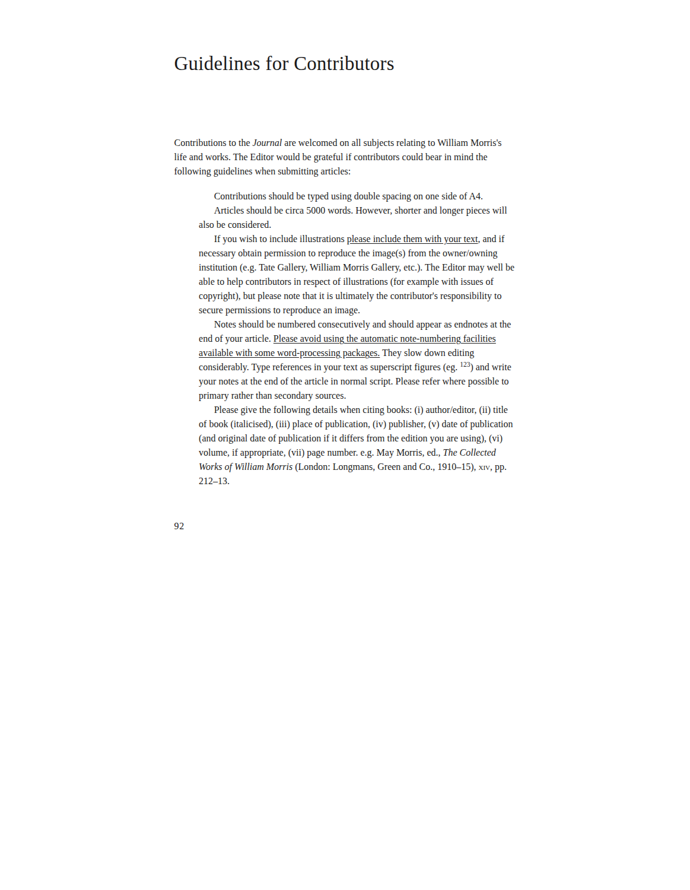Guidelines for Contributors
Contributions to the Journal are welcomed on all subjects relating to William Morris's life and works. The Editor would be grateful if contributors could bear in mind the following guidelines when submitting articles:
Contributions should be typed using double spacing on one side of A4.
Articles should be circa 5000 words. However, shorter and longer pieces will also be considered.
If you wish to include illustrations please include them with your text, and if necessary obtain permission to reproduce the image(s) from the owner/owning institution (e.g. Tate Gallery, William Morris Gallery, etc.). The Editor may well be able to help contributors in respect of illustrations (for example with issues of copyright), but please note that it is ultimately the contributor's responsibility to secure permissions to reproduce an image.
Notes should be numbered consecutively and should appear as endnotes at the end of your article. Please avoid using the automatic note-numbering facilities available with some word-processing packages. They slow down editing considerably. Type references in your text as superscript figures (eg. 123) and write your notes at the end of the article in normal script. Please refer where possible to primary rather than secondary sources.
Please give the following details when citing books: (i) author/editor, (ii) title of book (italicised), (iii) place of publication, (iv) publisher, (v) date of publication (and original date of publication if it differs from the edition you are using), (vi) volume, if appropriate, (vii) page number. e.g. May Morris, ed., The Collected Works of William Morris (London: Longmans, Green and Co., 1910–15), xiv, pp. 212–13.
92